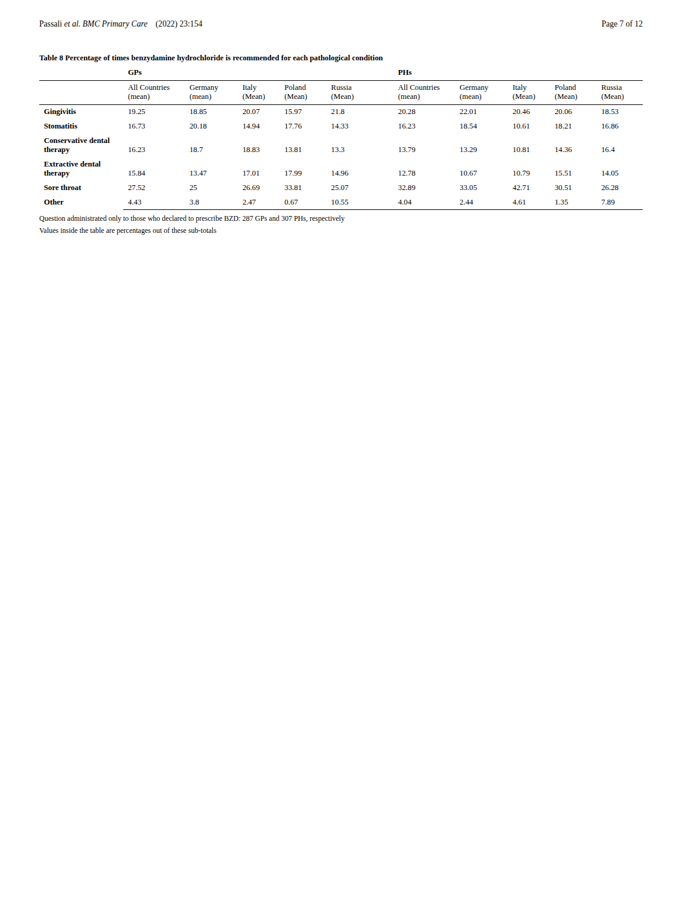Passali et al. BMC Primary Care (2022) 23:154
Page 7 of 12
Table 8 Percentage of times benzydamine hydrochloride is recommended for each pathological condition
| | GPs | | PHs |
| --- | --- | --- | --- |
| | All Countries (mean) | Germany (mean) | Italy (Mean) | Poland (Mean) | Russia (Mean) | | All Countries (mean) | Germany (mean) | Italy (Mean) | Poland (Mean) | Russia (Mean) |
| Gingivitis | 19.25 | 18.85 | 20.07 | 15.97 | 21.8 | | 20.28 | 22.01 | 20.46 | 20.06 | 18.53 |
| Stomatitis | 16.73 | 20.18 | 14.94 | 17.76 | 14.33 | | 16.23 | 18.54 | 10.61 | 18.21 | 16.86 |
| Conservative dental therapy | 16.23 | 18.7 | 18.83 | 13.81 | 13.3 | | 13.79 | 13.29 | 10.81 | 14.36 | 16.4 |
| Extractive dental therapy | 15.84 | 13.47 | 17.01 | 17.99 | 14.96 | | 12.78 | 10.67 | 10.79 | 15.51 | 14.05 |
| Sore throat | 27.52 | 25 | 26.69 | 33.81 | 25.07 | | 32.89 | 33.05 | 42.71 | 30.51 | 26.28 |
| Other | 4.43 | 3.8 | 2.47 | 0.67 | 10.55 | | 4.04 | 2.44 | 4.61 | 1.35 | 7.89 |
Question administrated only to those who declared to prescribe BZD: 287 GPs and 307 PHs, respectively
Values inside the table are percentages out of these sub-totals